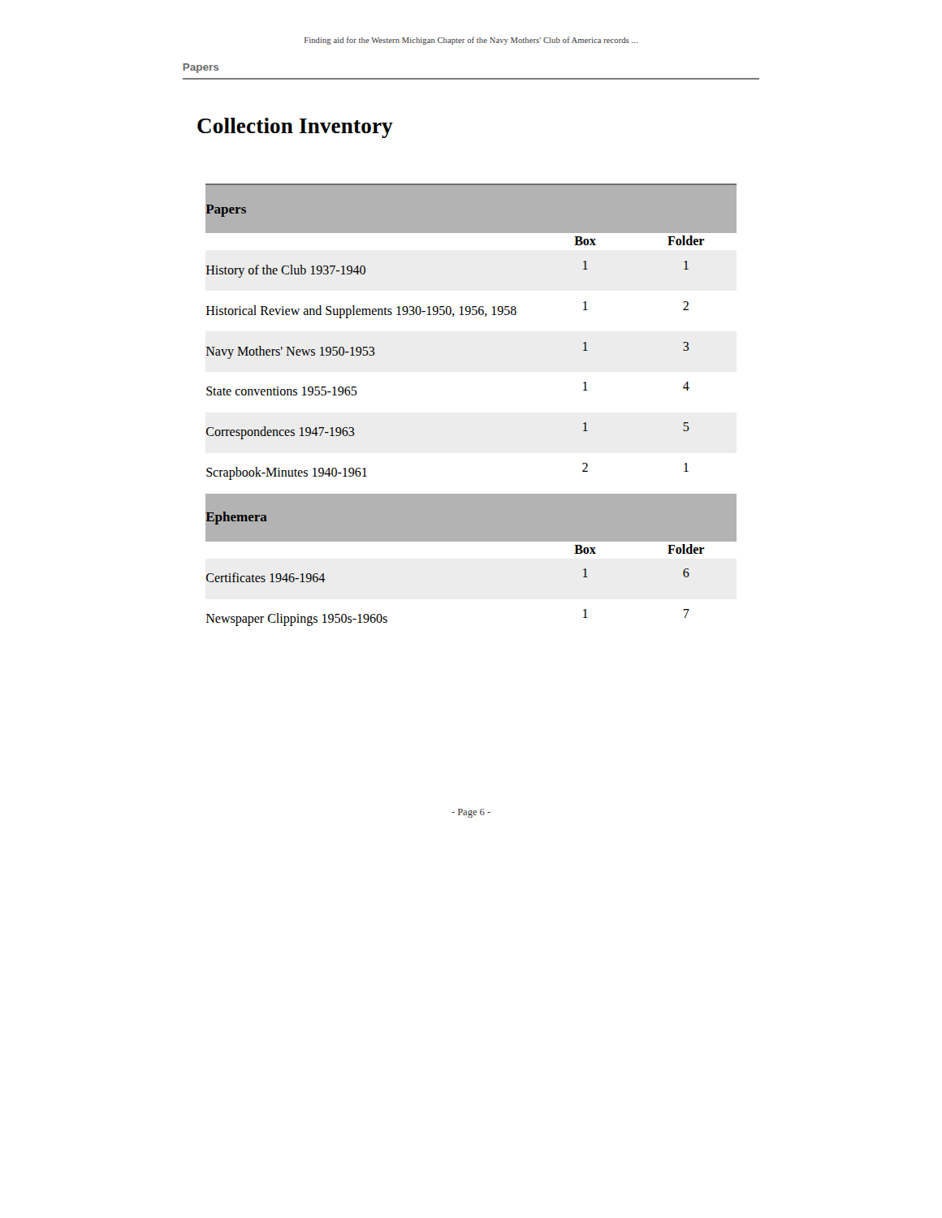Finding aid for the Western Michigan Chapter of the Navy Mothers' Club of America records ...
Papers
Collection Inventory
| Papers | |
| | Box | Folder |
| History of the Club 1937-1940 | 1 | 1 |
| Historical Review and Supplements 1930-1950, 1956, 1958 | 1 | 2 |
| Navy Mothers' News 1950-1953 | 1 | 3 |
| State conventions 1955-1965 | 1 | 4 |
| Correspondences 1947-1963 | 1 | 5 |
| Scrapbook-Minutes 1940-1961 | 2 | 1 |
| Ephemera | |
| | Box | Folder |
| Certificates 1946-1964 | 1 | 6 |
| Newspaper Clippings 1950s-1960s | 1 | 7 |
- Page 6 -